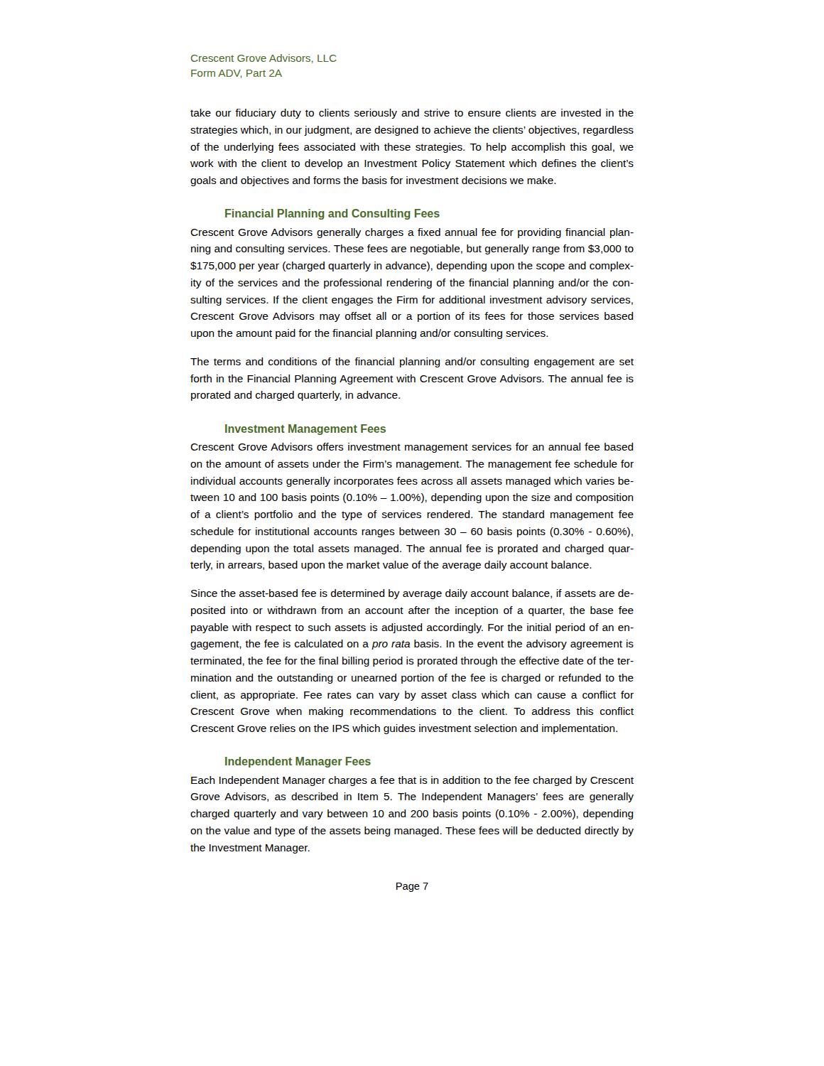Crescent Grove Advisors, LLC Form ADV, Part 2A
take our fiduciary duty to clients seriously and strive to ensure clients are invested in the strategies which, in our judgment, are designed to achieve the clients’ objectives, regardless of the underlying fees associated with these strategies. To help accomplish this goal, we work with the client to develop an Investment Policy Statement which defines the client’s goals and objectives and forms the basis for investment decisions we make.
Financial Planning and Consulting Fees
Crescent Grove Advisors generally charges a fixed annual fee for providing financial planning and consulting services. These fees are negotiable, but generally range from $3,000 to $175,000 per year (charged quarterly in advance), depending upon the scope and complexity of the services and the professional rendering of the financial planning and/or the consulting services. If the client engages the Firm for additional investment advisory services, Crescent Grove Advisors may offset all or a portion of its fees for those services based upon the amount paid for the financial planning and/or consulting services.
The terms and conditions of the financial planning and/or consulting engagement are set forth in the Financial Planning Agreement with Crescent Grove Advisors. The annual fee is prorated and charged quarterly, in advance.
Investment Management Fees
Crescent Grove Advisors offers investment management services for an annual fee based on the amount of assets under the Firm’s management. The management fee schedule for individual accounts generally incorporates fees across all assets managed which varies between 10 and 100 basis points (0.10% – 1.00%), depending upon the size and composition of a client’s portfolio and the type of services rendered. The standard management fee schedule for institutional accounts ranges between 30 – 60 basis points (0.30% - 0.60%), depending upon the total assets managed. The annual fee is prorated and charged quarterly, in arrears, based upon the market value of the average daily account balance.
Since the asset-based fee is determined by average daily account balance, if assets are deposited into or withdrawn from an account after the inception of a quarter, the base fee payable with respect to such assets is adjusted accordingly. For the initial period of an engagement, the fee is calculated on a pro rata basis. In the event the advisory agreement is terminated, the fee for the final billing period is prorated through the effective date of the termination and the outstanding or unearned portion of the fee is charged or refunded to the client, as appropriate. Fee rates can vary by asset class which can cause a conflict for Crescent Grove when making recommendations to the client. To address this conflict Crescent Grove relies on the IPS which guides investment selection and implementation.
Independent Manager Fees
Each Independent Manager charges a fee that is in addition to the fee charged by Crescent Grove Advisors, as described in Item 5. The Independent Managers’ fees are generally charged quarterly and vary between 10 and 200 basis points (0.10% - 2.00%), depending on the value and type of the assets being managed. These fees will be deducted directly by the Investment Manager.
Page 7